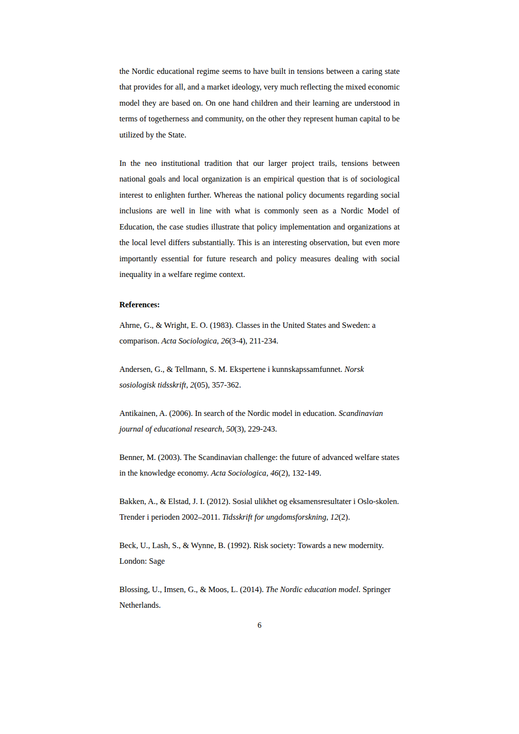the Nordic educational regime seems to have built in tensions between a caring state that provides for all, and a market ideology, very much reflecting the mixed economic model they are based on. On one hand children and their learning are understood in terms of togetherness and community, on the other they represent human capital to be utilized by the State.
In the neo institutional tradition that our larger project trails, tensions between national goals and local organization is an empirical question that is of sociological interest to enlighten further. Whereas the national policy documents regarding social inclusions are well in line with what is commonly seen as a Nordic Model of Education, the case studies illustrate that policy implementation and organizations at the local level differs substantially. This is an interesting observation, but even more importantly essential for future research and policy measures dealing with social inequality in a welfare regime context.
References:
Ahrne, G., & Wright, E. O. (1983). Classes in the United States and Sweden: a comparison. Acta Sociologica, 26(3-4), 211-234.
Andersen, G., & Tellmann, S. M. Ekspertene i kunnskapssamfunnet. Norsk sosiologisk tidsskrift, 2(05), 357-362.
Antikainen, A. (2006). In search of the Nordic model in education. Scandinavian journal of educational research, 50(3), 229-243.
Benner, M. (2003). The Scandinavian challenge: the future of advanced welfare states in the knowledge economy. Acta Sociologica, 46(2), 132-149.
Bakken, A., & Elstad, J. I. (2012). Sosial ulikhet og eksamensresultater i Oslo-skolen. Trender i perioden 2002–2011. Tidsskrift for ungdomsforskning, 12(2).
Beck, U., Lash, S., & Wynne, B. (1992). Risk society: Towards a new modernity. London: Sage
Blossing, U., Imsen, G., & Moos, L. (2014). The Nordic education model. Springer Netherlands.
6